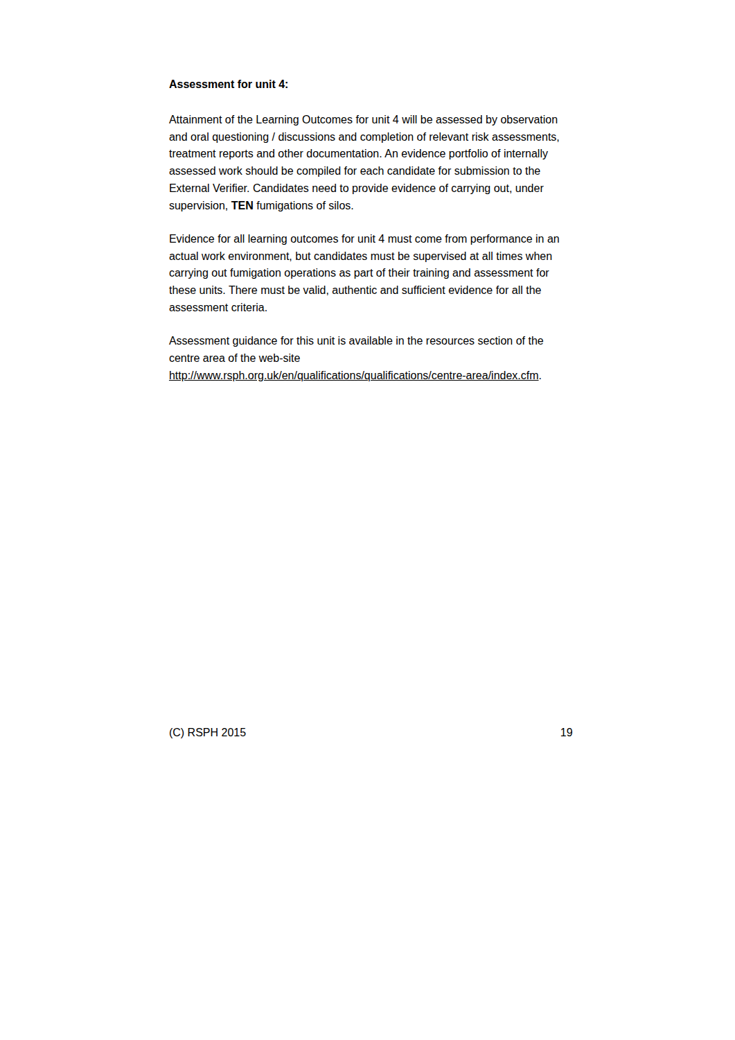Assessment for unit 4:
Attainment of the Learning Outcomes for unit 4 will be assessed by observation and oral questioning / discussions and completion of relevant risk assessments, treatment reports and other documentation. An evidence portfolio of internally assessed work should be compiled for each candidate for submission to the External Verifier. Candidates need to provide evidence of carrying out, under supervision, TEN fumigations of silos.
Evidence for all learning outcomes for unit 4 must come from performance in an actual work environment, but candidates must be supervised at all times when carrying out fumigation operations as part of their training and assessment for these units. There must be valid, authentic and sufficient evidence for all the assessment criteria.
Assessment guidance for this unit is available in the resources section of the centre area of the web-site http://www.rsph.org.uk/en/qualifications/qualifications/centre-area/index.cfm.
(C) RSPH 2015 19